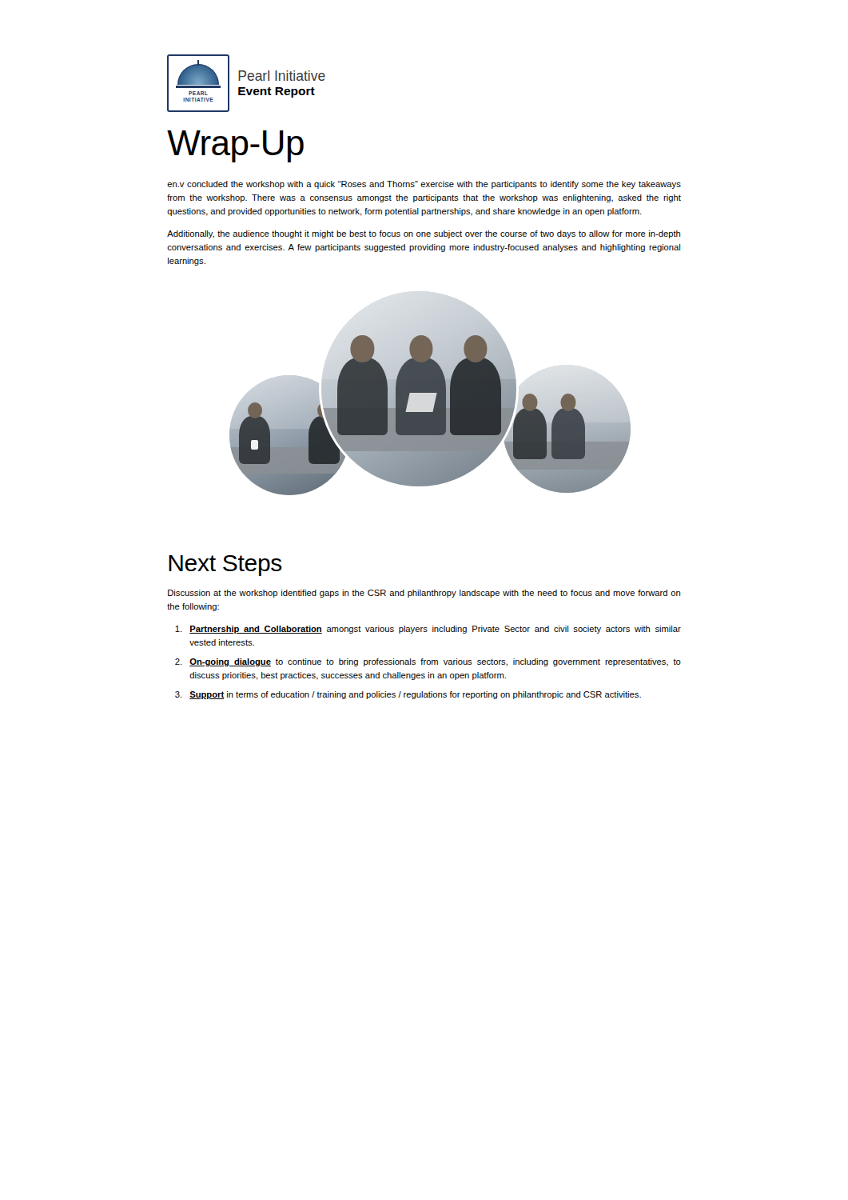PEARL INITIATIVE
Pearl Initiative
Event Report
Wrap-Up
en.v concluded the workshop with a quick “Roses and Thorns” exercise with the participants to identify some the key takeaways from the workshop. There was a consensus amongst the participants that the workshop was enlightening, asked the right questions, and provided opportunities to network, form potential partnerships, and share knowledge in an open platform.
Additionally, the audience thought it might be best to focus on one subject over the course of two days to allow for more in-depth conversations and exercises. A few participants suggested providing more industry-focused analyses and highlighting regional learnings.
Next Steps
Discussion at the workshop identified gaps in the CSR and philanthropy landscape with the need to focus and move forward on the following:
Partnership and Collaboration amongst various players including Private Sector and civil society actors with similar vested interests.
On-going dialogue to continue to bring professionals from various sectors, including government representatives, to discuss priorities, best practices, successes and challenges in an open platform.
Support in terms of education / training and policies / regulations for reporting on philanthropic and CSR activities.